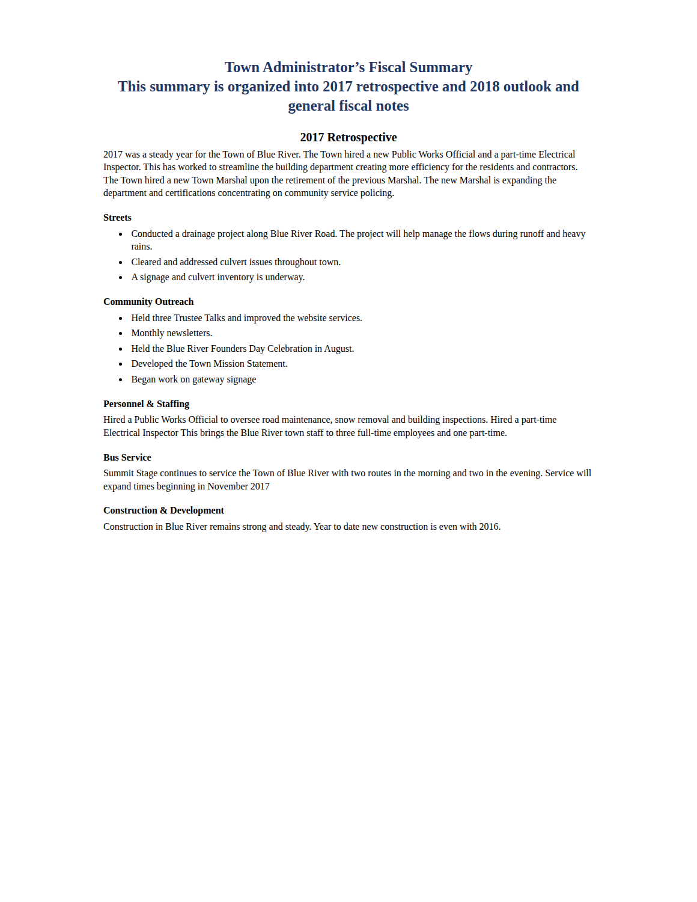Town Administrator’s Fiscal Summary
This summary is organized into 2017 retrospective and 2018 outlook and general fiscal notes
2017 Retrospective
2017 was a steady year for the Town of Blue River. The Town hired a new Public Works Official and a part-time Electrical Inspector. This has worked to streamline the building department creating more efficiency for the residents and contractors. The Town hired a new Town Marshal upon the retirement of the previous Marshal. The new Marshal is expanding the department and certifications concentrating on community service policing.
Streets
Conducted a drainage project along Blue River Road. The project will help manage the flows during runoff and heavy rains.
Cleared and addressed culvert issues throughout town.
A signage and culvert inventory is underway.
Community Outreach
Held three Trustee Talks and improved the website services.
Monthly newsletters.
Held the Blue River Founders Day Celebration in August.
Developed the Town Mission Statement.
Began work on gateway signage
Personnel & Staffing
Hired a Public Works Official to oversee road maintenance, snow removal and building inspections. Hired a part-time Electrical Inspector This brings the Blue River town staff to three full-time employees and one part-time.
Bus Service
Summit Stage continues to service the Town of Blue River with two routes in the morning and two in the evening. Service will expand times beginning in November 2017
Construction & Development
Construction in Blue River remains strong and steady. Year to date new construction is even with 2016.